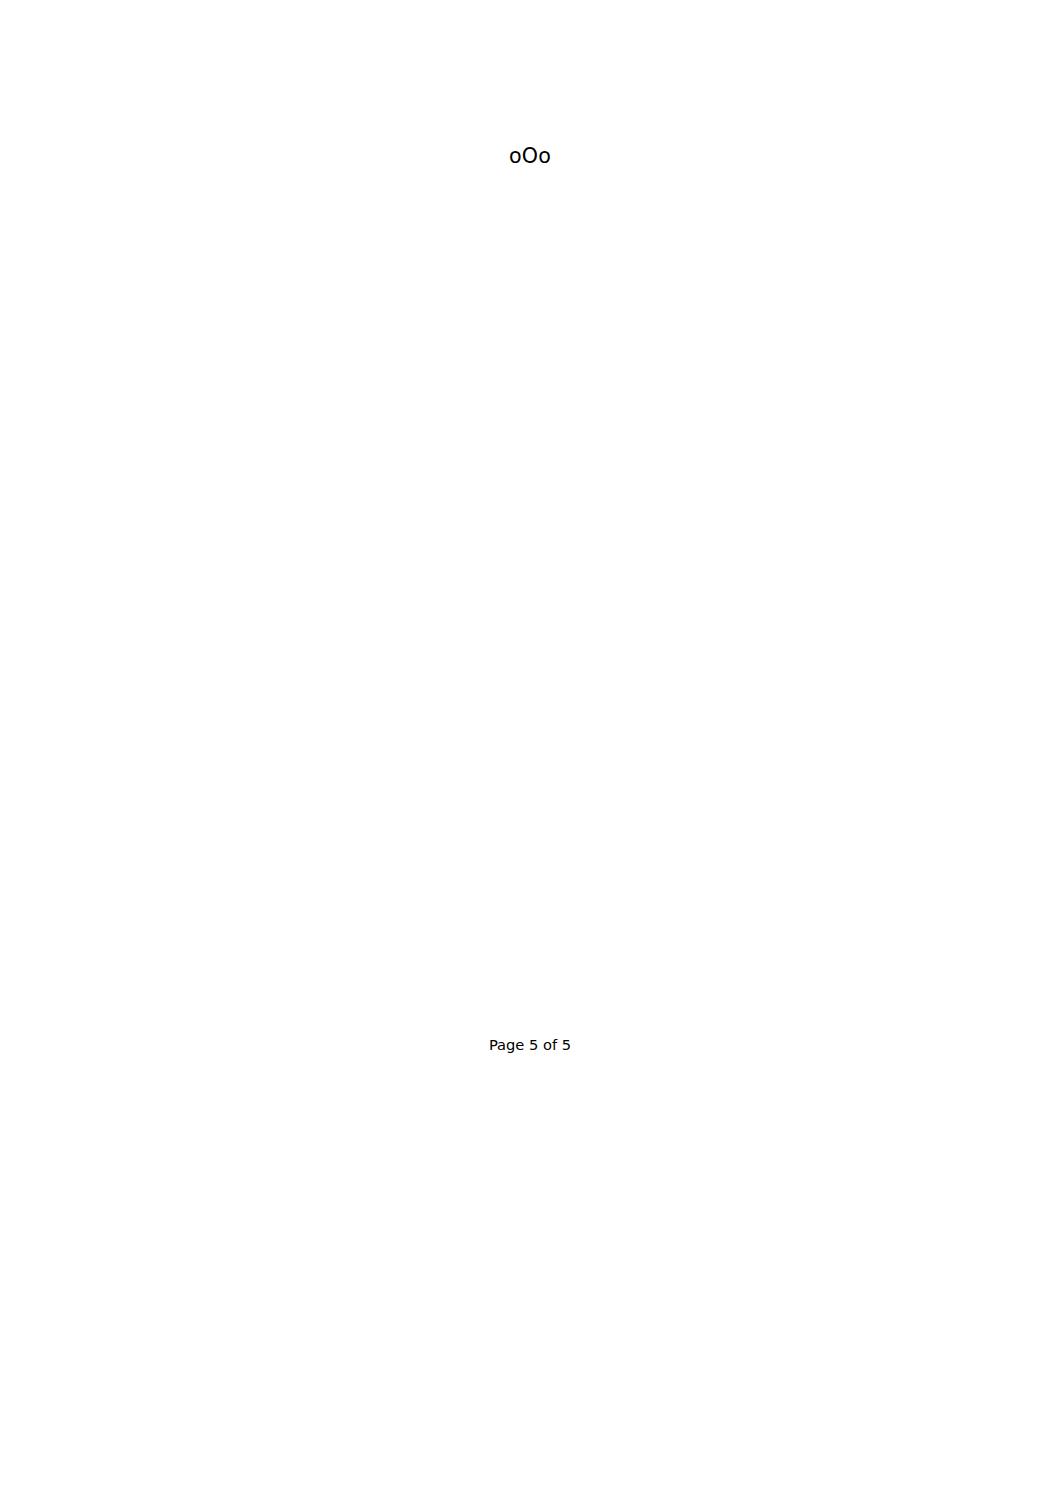oOo
Page 5 of 5